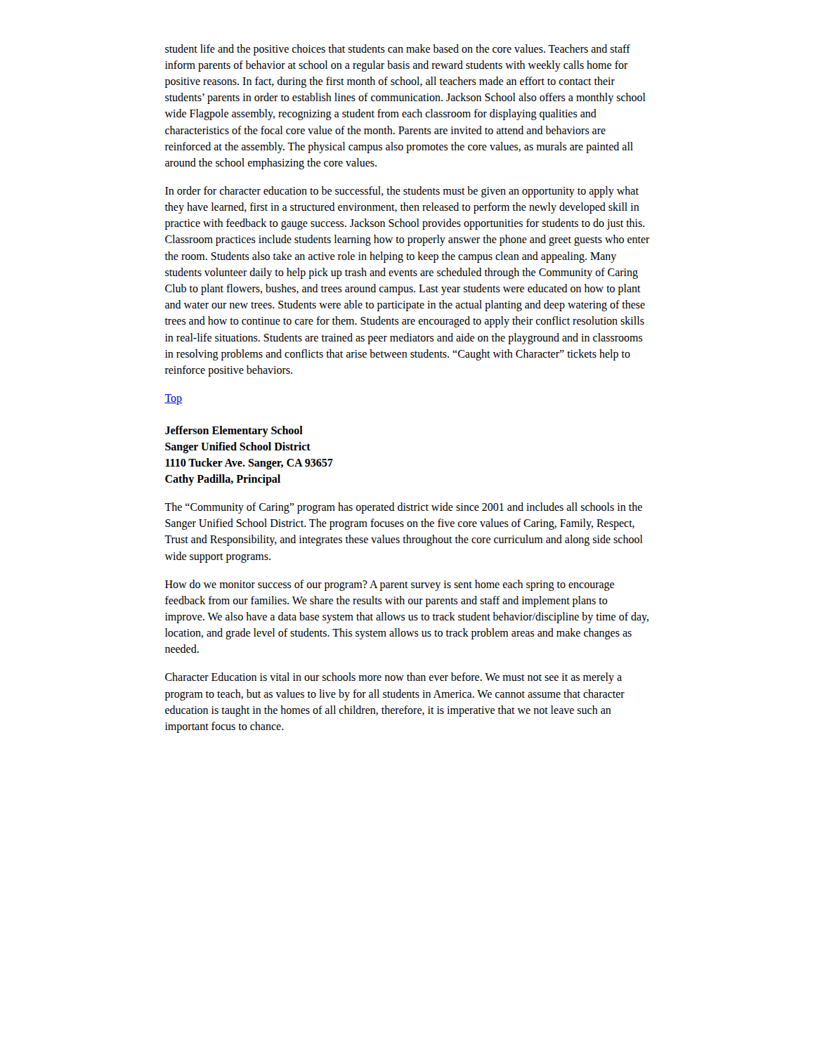student life and the positive choices that students can make based on the core values. Teachers and staff inform parents of behavior at school on a regular basis and reward students with weekly calls home for positive reasons. In fact, during the first month of school, all teachers made an effort to contact their students’ parents in order to establish lines of communication. Jackson School also offers a monthly school wide Flagpole assembly, recognizing a student from each classroom for displaying qualities and characteristics of the focal core value of the month. Parents are invited to attend and behaviors are reinforced at the assembly. The physical campus also promotes the core values, as murals are painted all around the school emphasizing the core values.
In order for character education to be successful, the students must be given an opportunity to apply what they have learned, first in a structured environment, then released to perform the newly developed skill in practice with feedback to gauge success. Jackson School provides opportunities for students to do just this. Classroom practices include students learning how to properly answer the phone and greet guests who enter the room. Students also take an active role in helping to keep the campus clean and appealing. Many students volunteer daily to help pick up trash and events are scheduled through the Community of Caring Club to plant flowers, bushes, and trees around campus. Last year students were educated on how to plant and water our new trees. Students were able to participate in the actual planting and deep watering of these trees and how to continue to care for them. Students are encouraged to apply their conflict resolution skills in real-life situations. Students are trained as peer mediators and aide on the playground and in classrooms in resolving problems and conflicts that arise between students. “Caught with Character” tickets help to reinforce positive behaviors.
Top
Jefferson Elementary School
Sanger Unified School District
1110 Tucker Ave. Sanger, CA 93657
Cathy Padilla, Principal
The “Community of Caring” program has operated district wide since 2001 and includes all schools in the Sanger Unified School District. The program focuses on the five core values of Caring, Family, Respect, Trust and Responsibility, and integrates these values throughout the core curriculum and along side school wide support programs.
How do we monitor success of our program? A parent survey is sent home each spring to encourage feedback from our families. We share the results with our parents and staff and implement plans to improve. We also have a data base system that allows us to track student behavior/discipline by time of day, location, and grade level of students. This system allows us to track problem areas and make changes as needed.
Character Education is vital in our schools more now than ever before. We must not see it as merely a program to teach, but as values to live by for all students in America. We cannot assume that character education is taught in the homes of all children, therefore, it is imperative that we not leave such an important focus to chance.